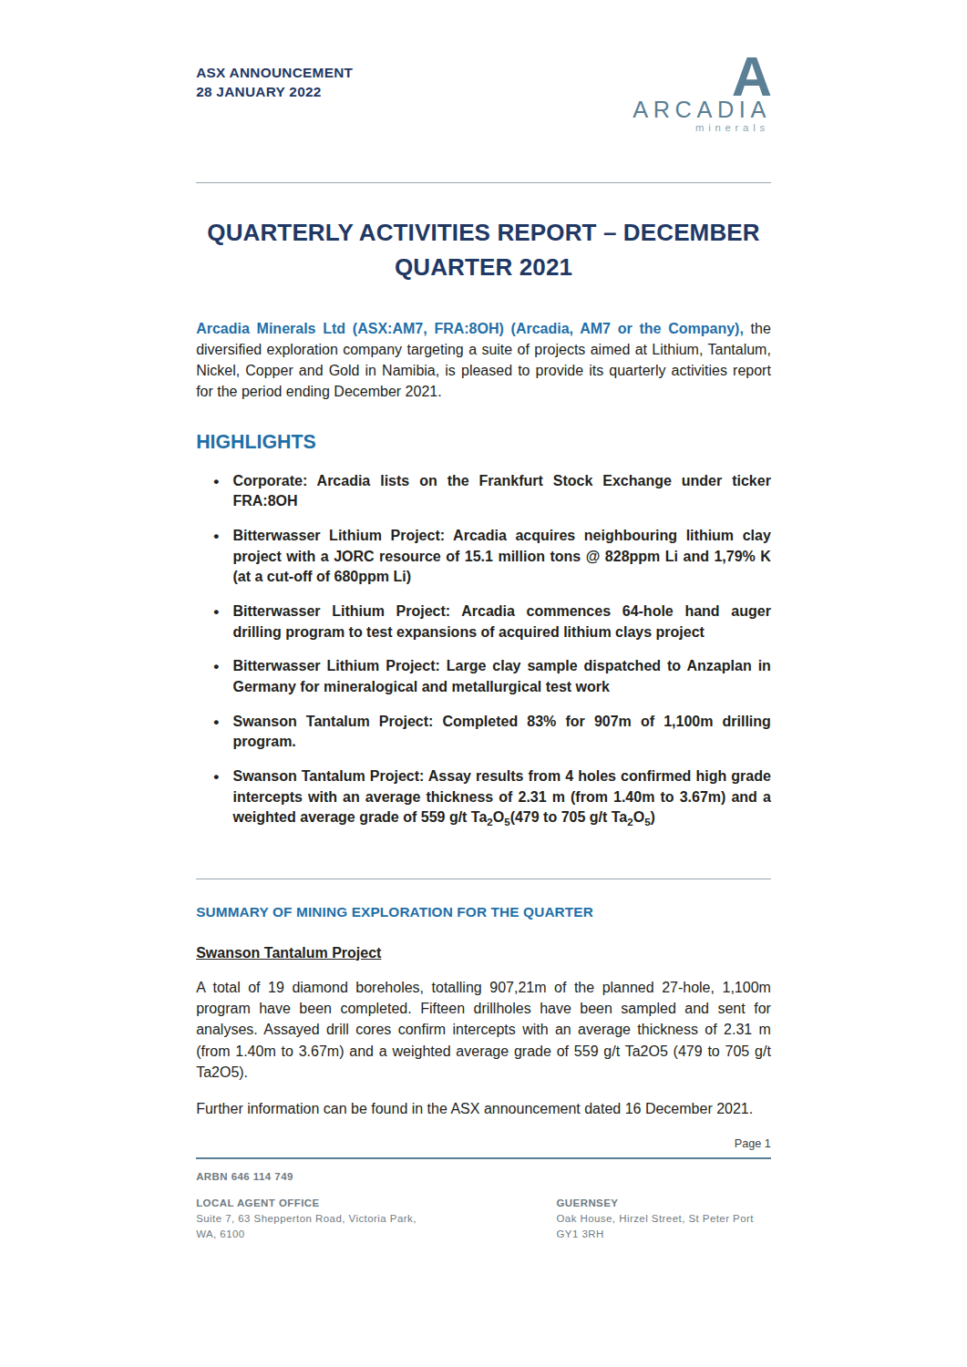ASX ANNOUNCEMENT
28 JANUARY 2022
A Arcadia minerals
QUARTERLY ACTIVITIES REPORT – DECEMBER QUARTER 2021
Arcadia Minerals Ltd (ASX:AM7, FRA:8OH) (Arcadia, AM7 or the Company), the diversified exploration company targeting a suite of projects aimed at Lithium, Tantalum, Nickel, Copper and Gold in Namibia, is pleased to provide its quarterly activities report for the period ending December 2021.
HIGHLIGHTS
Corporate: Arcadia lists on the Frankfurt Stock Exchange under ticker FRA:8OH
Bitterwasser Lithium Project: Arcadia acquires neighbouring lithium clay project with a JORC resource of 15.1 million tons @ 828ppm Li and 1,79% K (at a cut-off of 680ppm Li)
Bitterwasser Lithium Project: Arcadia commences 64-hole hand auger drilling program to test expansions of acquired lithium clays project
Bitterwasser Lithium Project: Large clay sample dispatched to Anzaplan in Germany for mineralogical and metallurgical test work
Swanson Tantalum Project: Completed 83% for 907m of 1,100m drilling program.
Swanson Tantalum Project: Assay results from 4 holes confirmed high grade intercepts with an average thickness of 2.31 m (from 1.40m to 3.67m) and a weighted average grade of 559 g/t Ta2O5(479 to 705 g/t Ta2O5)
SUMMARY OF MINING EXPLORATION FOR THE QUARTER
Swanson Tantalum Project
A total of 19 diamond boreholes, totalling 907,21m of the planned 27-hole, 1,100m program have been completed. Fifteen drillholes have been sampled and sent for analyses. Assayed drill cores confirm intercepts with an average thickness of 2.31 m (from 1.40m to 3.67m) and a weighted average grade of 559 g/t Ta2O5 (479 to 705 g/t Ta2O5).
Further information can be found in the ASX announcement dated 16 December 2021.
Page 1
ARBN 646 114 749
LOCAL AGENT OFFICE Suite 7, 63 Shepperton Road, Victoria Park,
WA, 6100
GUERNSEY Oak House, Hirzel Street, St Peter Port
GY1 3RH